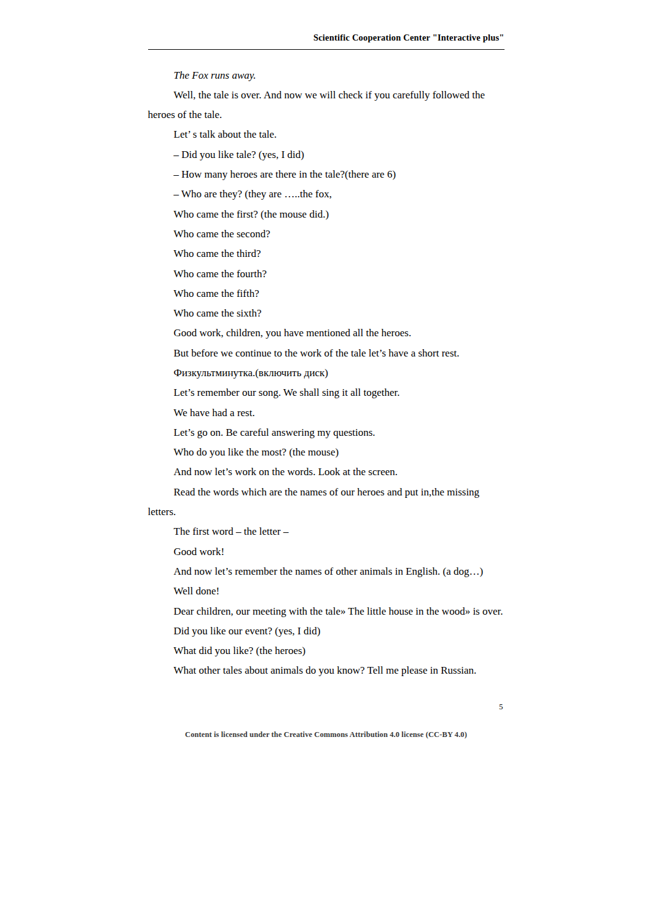Scientific Cooperation Center "Interactive plus"
The Fox runs away.
Well, the tale is over. And now we will check if you carefully followed the heroes of the tale.
Let’ s talk about the tale.
– Did you like tale? (yes, I did)
– How many heroes are there in the tale?(there are 6)
– Who are they? (they are …..the fox,
Who came the first? (the mouse did.)
Who came the second?
Who came the third?
Who came the fourth?
Who came the fifth?
Who came the sixth?
Good work, children, you have mentioned all the heroes.
But before we continue to the work of the tale let’s have a short rest.
Физкультминутка.(включить диск)
Let’s remember our song. We shall sing it all together.
We have had a rest.
Let’s go on. Be careful answering my questions.
Who do you like the most? (the mouse)
And now let’s work on the words. Look at the screen.
Read the words which are the names of our heroes and put in,the missing letters.
The first word – the letter –
Good work!
And now let’s remember the names of other animals in English. (a dog…)
Well done!
Dear children, our meeting with the tale» The little house in the wood» is over.
Did you like our event? (yes, I did)
What did you like? (the heroes)
What other tales about animals do you know? Tell me please in Russian.
5
Content is licensed under the Creative Commons Attribution 4.0 license (CC-BY 4.0)